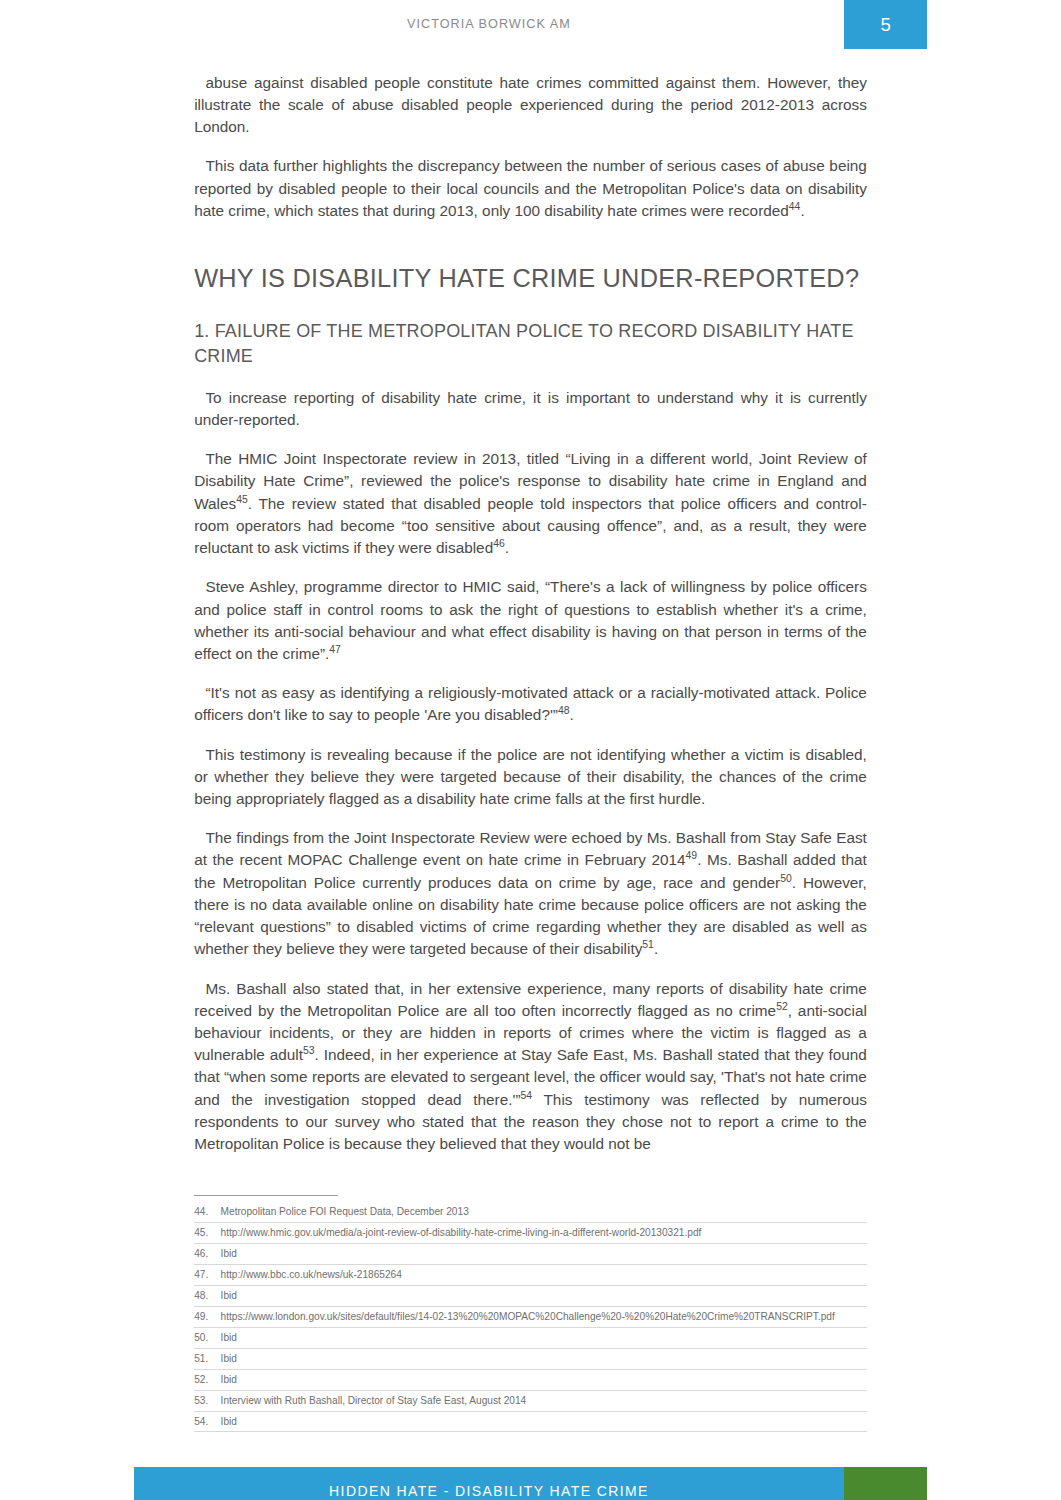Victoria Borwick AM
5
abuse against disabled people constitute hate crimes committed against them. However, they illustrate the scale of abuse disabled people experienced during the period 2012-2013 across London.
This data further highlights the discrepancy between the number of serious cases of abuse being reported by disabled people to their local councils and the Metropolitan Police's data on disability hate crime, which states that during 2013, only 100 disability hate crimes were recorded44.
Why is disability hate crime under-reported?
1. Failure of the Metropolitan Police to record disability hate crime
To increase reporting of disability hate crime, it is important to understand why it is currently under-reported.
The HMIC Joint Inspectorate review in 2013, titled “Living in a different world, Joint Review of Disability Hate Crime”, reviewed the police's response to disability hate crime in England and Wales45. The review stated that disabled people told inspectors that police officers and control-room operators had become “too sensitive about causing offence”, and, as a result, they were reluctant to ask victims if they were disabled46.
Steve Ashley, programme director to HMIC said, “There's a lack of willingness by police officers and police staff in control rooms to ask the right of questions to establish whether it's a crime, whether its anti-social behaviour and what effect disability is having on that person in terms of the effect on the crime”.47
“It's not as easy as identifying a religiously-motivated attack or a racially-motivated attack. Police officers don't like to say to people 'Are you disabled?'”48.
This testimony is revealing because if the police are not identifying whether a victim is disabled, or whether they believe they were targeted because of their disability, the chances of the crime being appropriately flagged as a disability hate crime falls at the first hurdle.
The findings from the Joint Inspectorate Review were echoed by Ms. Bashall from Stay Safe East at the recent MOPAC Challenge event on hate crime in February 201449. Ms. Bashall added that the Metropolitan Police currently produces data on crime by age, race and gender50. However, there is no data available online on disability hate crime because police officers are not asking the “relevant questions” to disabled victims of crime regarding whether they are disabled as well as whether they believe they were targeted because of their disability51.
Ms. Bashall also stated that, in her extensive experience, many reports of disability hate crime received by the Metropolitan Police are all too often incorrectly flagged as no crime52, anti-social behaviour incidents, or they are hidden in reports of crimes where the victim is flagged as a vulnerable adult53. Indeed, in her experience at Stay Safe East, Ms. Bashall stated that they found that “when some reports are elevated to sergeant level, the officer would say, 'That's not hate crime and the investigation stopped dead there.'”54 This testimony was reflected by numerous respondents to our survey who stated that the reason they chose not to report a crime to the Metropolitan Police is because they believed that they would not be
44. Metropolitan Police FOI Request Data, December 2013
45. http://www.hmic.gov.uk/media/a-joint-review-of-disability-hate-crime-living-in-a-different-world-20130321.pdf
46. Ibid
47. http://www.bbc.co.uk/news/uk-21865264
48. Ibid
49. https://www.london.gov.uk/sites/default/files/14-02-13%20%20MOPAC%20Challenge%20-%20%20Hate%20Crime%20TRANSCRIPT.pdf
50. Ibid
51. Ibid
52. Ibid
53. Interview with Ruth Bashall, Director of Stay Safe East, August 2014
54. Ibid
Hidden Hate - Disability Hate Crime